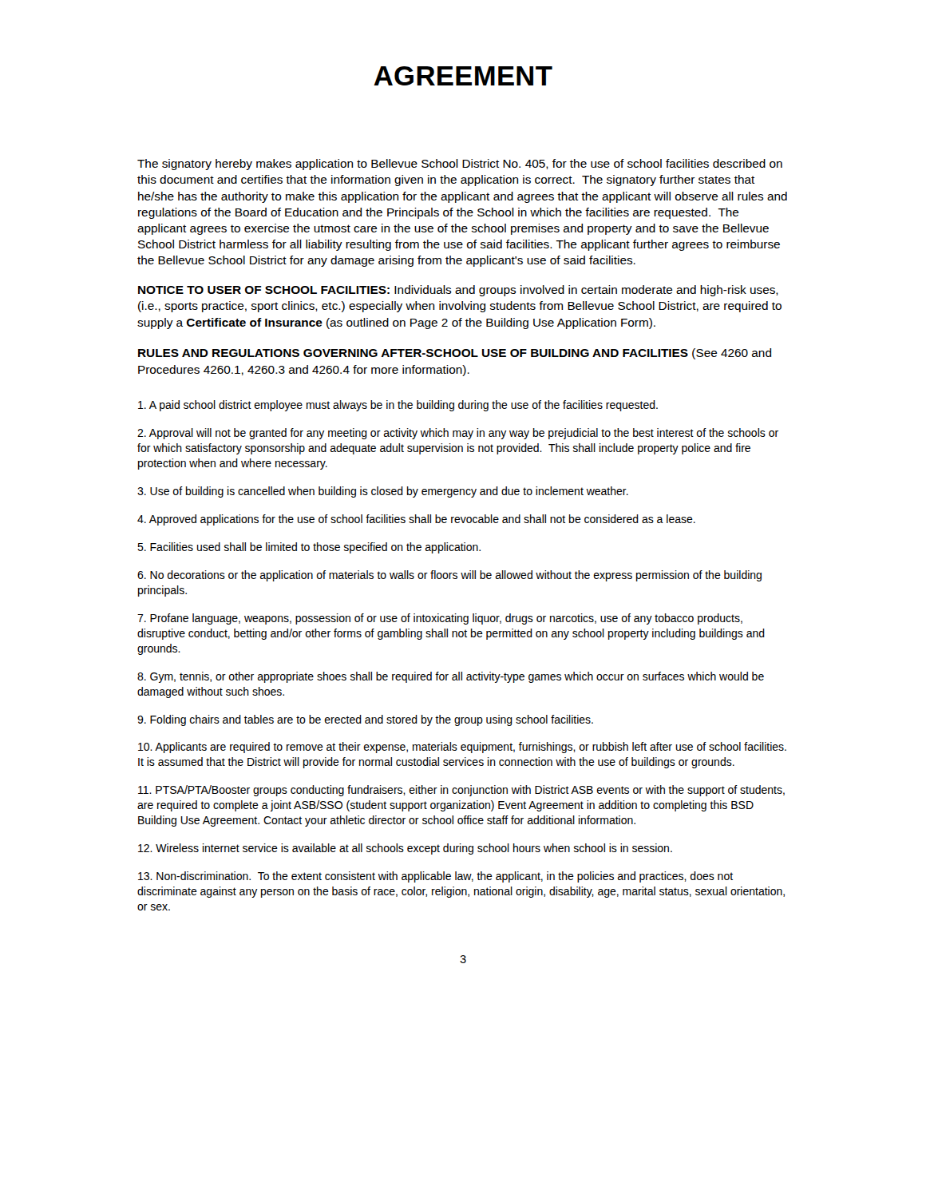AGREEMENT
The signatory hereby makes application to Bellevue School District No. 405, for the use of school facilities described on this document and certifies that the information given in the application is correct. The signatory further states that he/she has the authority to make this application for the applicant and agrees that the applicant will observe all rules and regulations of the Board of Education and the Principals of the School in which the facilities are requested. The applicant agrees to exercise the utmost care in the use of the school premises and property and to save the Bellevue School District harmless for all liability resulting from the use of said facilities. The applicant further agrees to reimburse the Bellevue School District for any damage arising from the applicant's use of said facilities.
NOTICE TO USER OF SCHOOL FACILITIES: Individuals and groups involved in certain moderate and high-risk uses, (i.e., sports practice, sport clinics, etc.) especially when involving students from Bellevue School District, are required to supply a Certificate of Insurance (as outlined on Page 2 of the Building Use Application Form).
RULES AND REGULATIONS GOVERNING AFTER-SCHOOL USE OF BUILDING AND FACILITIES (See 4260 and Procedures 4260.1, 4260.3 and 4260.4 for more information).
1. A paid school district employee must always be in the building during the use of the facilities requested.
2. Approval will not be granted for any meeting or activity which may in any way be prejudicial to the best interest of the schools or for which satisfactory sponsorship and adequate adult supervision is not provided. This shall include property police and fire protection when and where necessary.
3. Use of building is cancelled when building is closed by emergency and due to inclement weather.
4. Approved applications for the use of school facilities shall be revocable and shall not be considered as a lease.
5. Facilities used shall be limited to those specified on the application.
6. No decorations or the application of materials to walls or floors will be allowed without the express permission of the building principals.
7. Profane language, weapons, possession of or use of intoxicating liquor, drugs or narcotics, use of any tobacco products, disruptive conduct, betting and/or other forms of gambling shall not be permitted on any school property including buildings and grounds.
8. Gym, tennis, or other appropriate shoes shall be required for all activity-type games which occur on surfaces which would be damaged without such shoes.
9. Folding chairs and tables are to be erected and stored by the group using school facilities.
10. Applicants are required to remove at their expense, materials equipment, furnishings, or rubbish left after use of school facilities. It is assumed that the District will provide for normal custodial services in connection with the use of buildings or grounds.
11. PTSA/PTA/Booster groups conducting fundraisers, either in conjunction with District ASB events or with the support of students, are required to complete a joint ASB/SSO (student support organization) Event Agreement in addition to completing this BSD Building Use Agreement. Contact your athletic director or school office staff for additional information.
12. Wireless internet service is available at all schools except during school hours when school is in session.
13. Non-discrimination. To the extent consistent with applicable law, the applicant, in the policies and practices, does not discriminate against any person on the basis of race, color, religion, national origin, disability, age, marital status, sexual orientation, or sex.
3